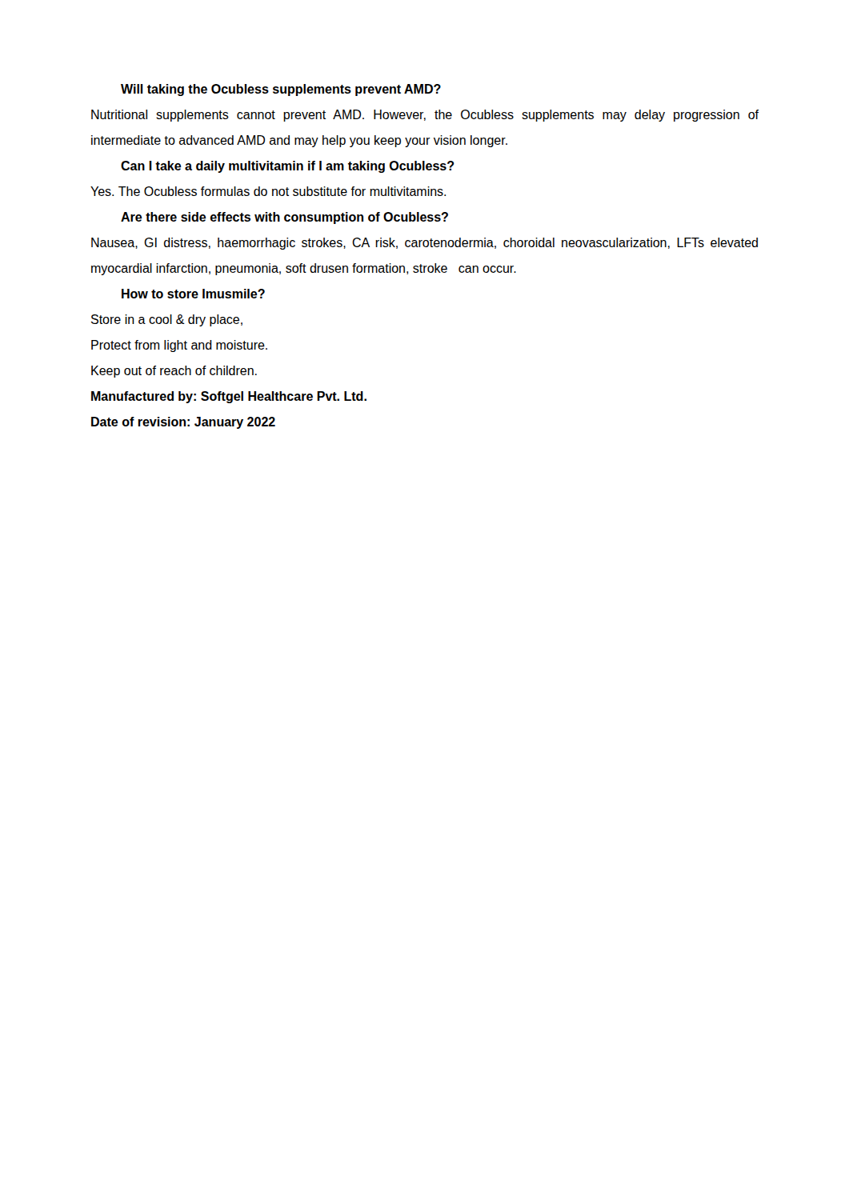Will taking the Ocubless supplements prevent AMD?
Nutritional supplements cannot prevent AMD. However, the Ocubless supplements may delay progression of intermediate to advanced AMD and may help you keep your vision longer.
Can I take a daily multivitamin if I am taking Ocubless?
Yes. The Ocubless formulas do not substitute for multivitamins.
Are there side effects with consumption of Ocubless?
Nausea, GI distress, haemorrhagic strokes, CA risk, carotenodermia, choroidal neovascularization, LFTs elevated myocardial infarction, pneumonia, soft drusen formation, stroke can occur.
How to store Imusmile?
Store in a cool & dry place,
Protect from light and moisture.
Keep out of reach of children.
Manufactured by: Softgel Healthcare Pvt. Ltd.
Date of revision: January 2022